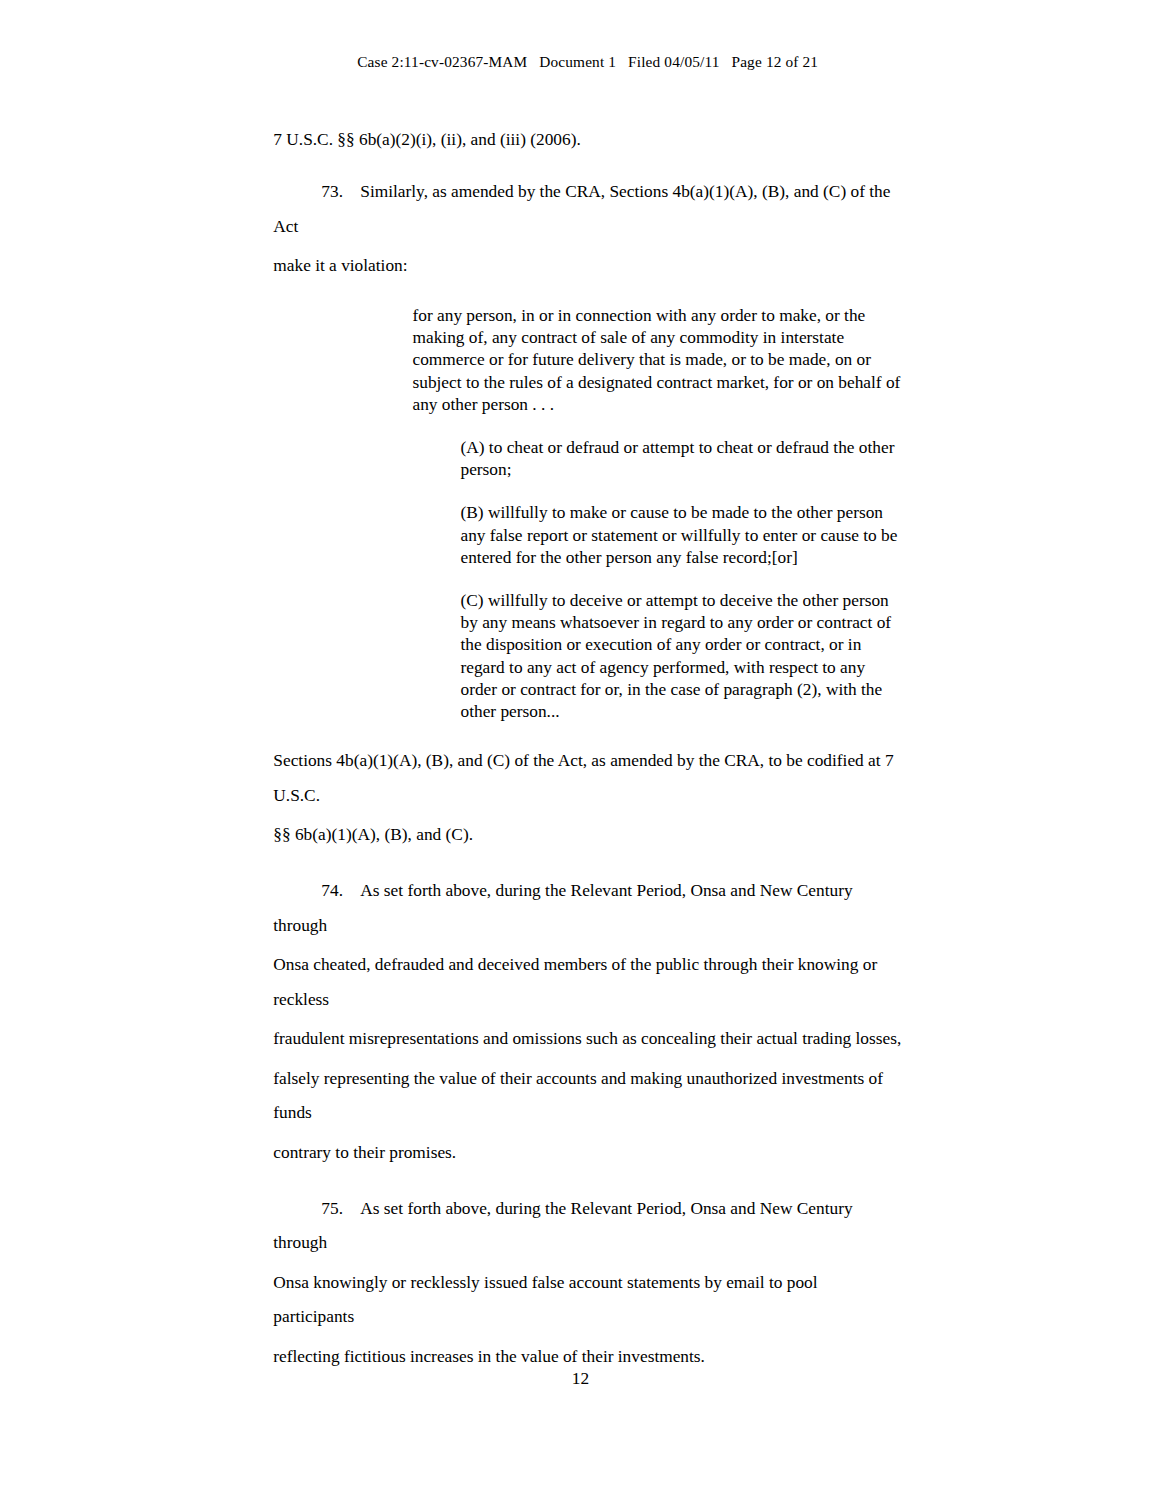Case 2:11-cv-02367-MAM Document 1 Filed 04/05/11 Page 12 of 21
7 U.S.C. §§ 6b(a)(2)(i), (ii), and (iii) (2006).
73. Similarly, as amended by the CRA, Sections 4b(a)(1)(A), (B), and (C) of the Act
make it a violation:
for any person, in or in connection with any order to make, or the making of, any contract of sale of any commodity in interstate commerce or for future delivery that is made, or to be made, on or subject to the rules of a designated contract market, for or on behalf of any other person . . .
(A) to cheat or defraud or attempt to cheat or defraud the other person;
(B) willfully to make or cause to be made to the other person any false report or statement or willfully to enter or cause to be entered for the other person any false record;[or]
(C) willfully to deceive or attempt to deceive the other person by any means whatsoever in regard to any order or contract of the disposition or execution of any order or contract, or in regard to any act of agency performed, with respect to any order or contract for or, in the case of paragraph (2), with the other person...
Sections 4b(a)(1)(A), (B), and (C) of the Act, as amended by the CRA, to be codified at 7 U.S.C.
§§ 6b(a)(1)(A), (B), and (C).
74. As set forth above, during the Relevant Period, Onsa and New Century through
Onsa cheated, defrauded and deceived members of the public through their knowing or reckless
fraudulent misrepresentations and omissions such as concealing their actual trading losses,
falsely representing the value of their accounts and making unauthorized investments of funds
contrary to their promises.
75. As set forth above, during the Relevant Period, Onsa and New Century through
Onsa knowingly or recklessly issued false account statements by email to pool participants
reflecting fictitious increases in the value of their investments.
12